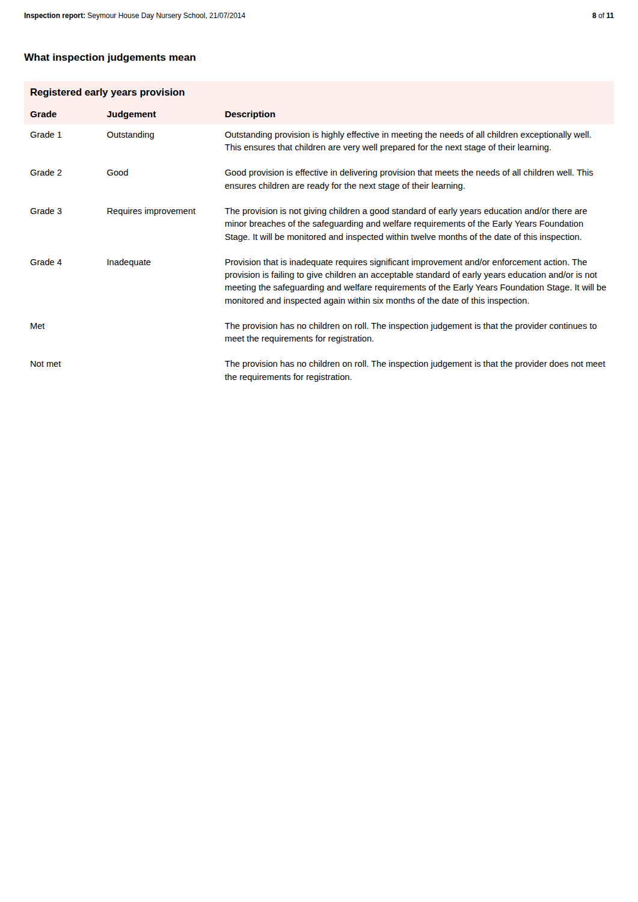Inspection report: Seymour House Day Nursery School, 21/07/2014
8 of 11
What inspection judgements mean
Registered early years provision
| Grade | Judgement | Description |
| --- | --- | --- |
| Grade 1 | Outstanding | Outstanding provision is highly effective in meeting the needs of all children exceptionally well. This ensures that children are very well prepared for the next stage of their learning. |
| Grade 2 | Good | Good provision is effective in delivering provision that meets the needs of all children well. This ensures children are ready for the next stage of their learning. |
| Grade 3 | Requires improvement | The provision is not giving children a good standard of early years education and/or there are minor breaches of the safeguarding and welfare requirements of the Early Years Foundation Stage. It will be monitored and inspected within twelve months of the date of this inspection. |
| Grade 4 | Inadequate | Provision that is inadequate requires significant improvement and/or enforcement action. The provision is failing to give children an acceptable standard of early years education and/or is not meeting the safeguarding and welfare requirements of the Early Years Foundation Stage. It will be monitored and inspected again within six months of the date of this inspection. |
| Met | | The provision has no children on roll. The inspection judgement is that the provider continues to meet the requirements for registration. |
| Not met | | The provision has no children on roll. The inspection judgement is that the provider does not meet the requirements for registration. |